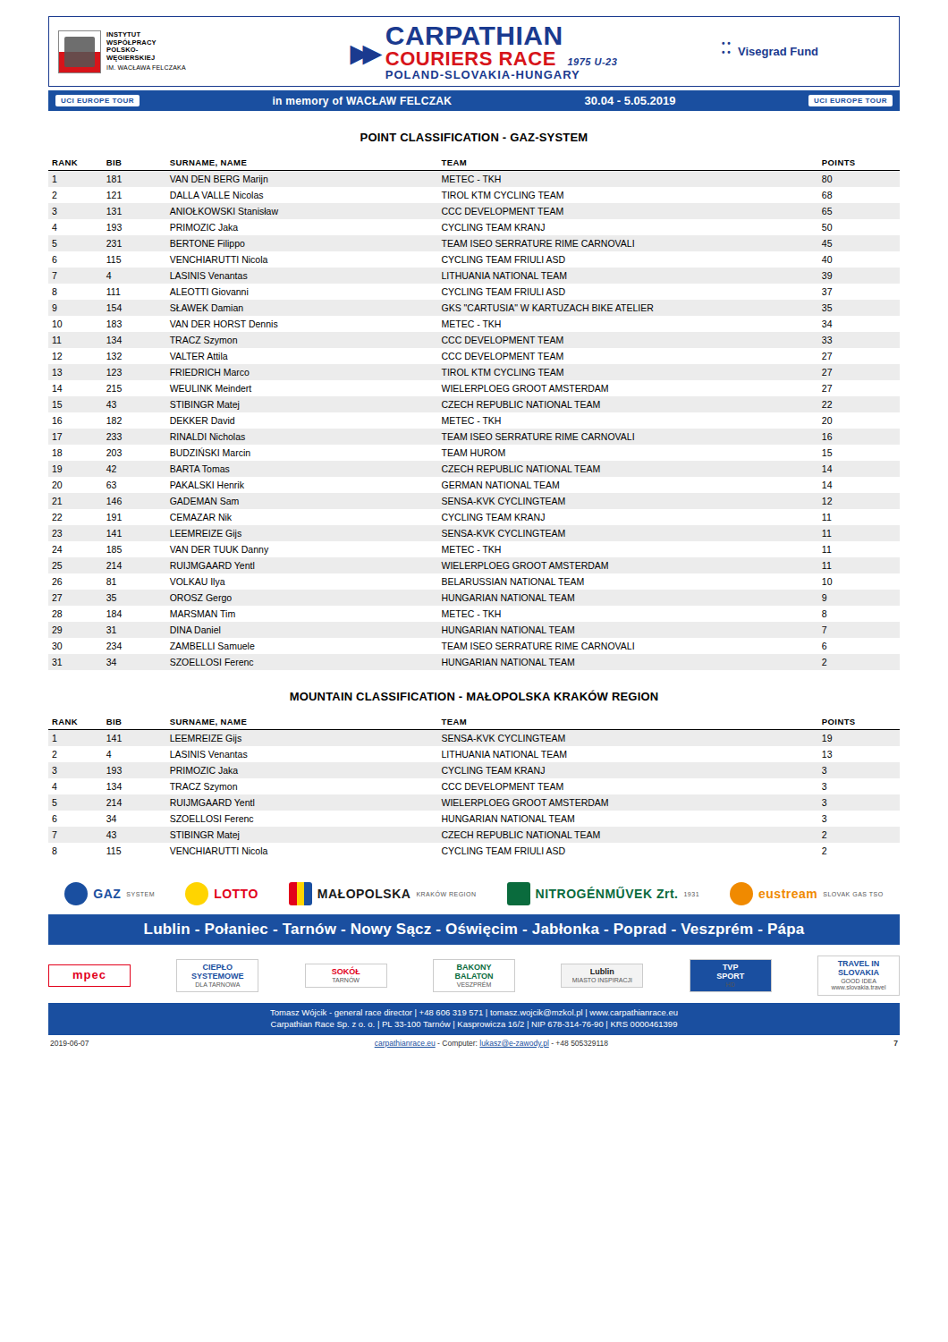INSTYTUT
WSPÓŁPRACY
POLSKO-
WĘGIERSKIEJ
IM. WACŁAWA FELCZAKA
▸▸
CARPATHIAN
COURIERS RACE 1975 U-23
POLAND-SLOVAKIA-HUNGARY
• •
• • Visegrad Fund
UCI EUROPE TOUR in memory of WACŁAW FELCZAK 30.04 - 5.05.2019 UCI EUROPE TOUR
POINT CLASSIFICATION - GAZ-SYSTEM
| RANK | BIB | SURNAME, NAME | TEAM | POINTS |
| --- | --- | --- | --- | --- |
| 1 | 181 | VAN DEN BERG Marijn | METEC - TKH | 80 |
| 2 | 121 | DALLA VALLE Nicolas | TIROL KTM CYCLING TEAM | 68 |
| 3 | 131 | ANIOŁKOWSKI Stanisław | CCC DEVELOPMENT TEAM | 65 |
| 4 | 193 | PRIMOZIC Jaka | CYCLING TEAM KRANJ | 50 |
| 5 | 231 | BERTONE Filippo | TEAM ISEO SERRATURE RIME CARNOVALI | 45 |
| 6 | 115 | VENCHIARUTTI Nicola | CYCLING TEAM FRIULI ASD | 40 |
| 7 | 4 | LASINIS Venantas | LITHUANIA NATIONAL TEAM | 39 |
| 8 | 111 | ALEOTTI Giovanni | CYCLING TEAM FRIULI ASD | 37 |
| 9 | 154 | SŁAWEK Damian | GKS "CARTUSIA" W KARTUZACH BIKE ATELIER | 35 |
| 10 | 183 | VAN DER HORST Dennis | METEC - TKH | 34 |
| 11 | 134 | TRACZ Szymon | CCC DEVELOPMENT TEAM | 33 |
| 12 | 132 | VALTER Attila | CCC DEVELOPMENT TEAM | 27 |
| 13 | 123 | FRIEDRICH Marco | TIROL KTM CYCLING TEAM | 27 |
| 14 | 215 | WEULINK Meindert | WIELERPLOEG GROOT AMSTERDAM | 27 |
| 15 | 43 | STIBINGR Matej | CZECH REPUBLIC NATIONAL TEAM | 22 |
| 16 | 182 | DEKKER David | METEC - TKH | 20 |
| 17 | 233 | RINALDI Nicholas | TEAM ISEO SERRATURE RIME CARNOVALI | 16 |
| 18 | 203 | BUDZIŃSKI Marcin | TEAM HUROM | 15 |
| 19 | 42 | BARTA Tomas | CZECH REPUBLIC NATIONAL TEAM | 14 |
| 20 | 63 | PAKALSKI Henrik | GERMAN NATIONAL TEAM | 14 |
| 21 | 146 | GADEMAN Sam | SENSA-KVK CYCLINGTEAM | 12 |
| 22 | 191 | CEMAZAR Nik | CYCLING TEAM KRANJ | 11 |
| 23 | 141 | LEEMREIZE Gijs | SENSA-KVK CYCLINGTEAM | 11 |
| 24 | 185 | VAN DER TUUK Danny | METEC - TKH | 11 |
| 25 | 214 | RUIJMGAARD Yentl | WIELERPLOEG GROOT AMSTERDAM | 11 |
| 26 | 81 | VOLKAU Ilya | BELARUSSIAN NATIONAL TEAM | 10 |
| 27 | 35 | OROSZ Gergo | HUNGARIAN NATIONAL TEAM | 9 |
| 28 | 184 | MARSMAN Tim | METEC - TKH | 8 |
| 29 | 31 | DINA Daniel | HUNGARIAN NATIONAL TEAM | 7 |
| 30 | 234 | ZAMBELLI Samuele | TEAM ISEO SERRATURE RIME CARNOVALI | 6 |
| 31 | 34 | SZOELLOSI Ferenc | HUNGARIAN NATIONAL TEAM | 2 |
MOUNTAIN CLASSIFICATION - MAŁOPOLSKA KRAKÓW REGION
| RANK | BIB | SURNAME, NAME | TEAM | POINTS |
| --- | --- | --- | --- | --- |
| 1 | 141 | LEEMREIZE Gijs | SENSA-KVK CYCLINGTEAM | 19 |
| 2 | 4 | LASINIS Venantas | LITHUANIA NATIONAL TEAM | 13 |
| 3 | 193 | PRIMOZIC Jaka | CYCLING TEAM KRANJ | 3 |
| 4 | 134 | TRACZ Szymon | CCC DEVELOPMENT TEAM | 3 |
| 5 | 214 | RUIJMGAARD Yentl | WIELERPLOEG GROOT AMSTERDAM | 3 |
| 6 | 34 | SZOELLOSI Ferenc | HUNGARIAN NATIONAL TEAM | 3 |
| 7 | 43 | STIBINGR Matej | CZECH REPUBLIC NATIONAL TEAM | 2 |
| 8 | 115 | VENCHIARUTTI Nicola | CYCLING TEAM FRIULI ASD | 2 |
GAZSYSTEM
LOTTO
MAŁOPOLSKAKRAKÓW REGION
NITROGÉNMŰVEK Zrt.1931
eustreamSLOVAK GAS TSO
Lublin - Połaniec - Tarnów - Nowy Sącz - Oświęcim - Jabłonka - Poprad - Veszprém - Pápa
mpec
CIEPŁO
SYSTEMOWEDLA TARNOWA
SOKÓŁTARNÓW
BAKONY
BALATONVESZPRÉM
LublinMIASTO INSPIRACJI
TVP
SPORTHD
TRAVEL IN
SLOVAKIAGOOD IDEA
www.slovakia.travel
Tomasz Wójcik - general race director | +48 606 319 571 | tomasz.wojcik@mzkol.pl | www.carpathianrace.eu
Carpathian Race Sp. z o. o. | PL 33-100 Tarnów | Kasprowicza 16/2 | NIP 678-314-76-90 | KRS 0000461399
2019-06-07 carpathianrace.eu - Computer: lukasz@e-zawody.pl - +48 505329118 7